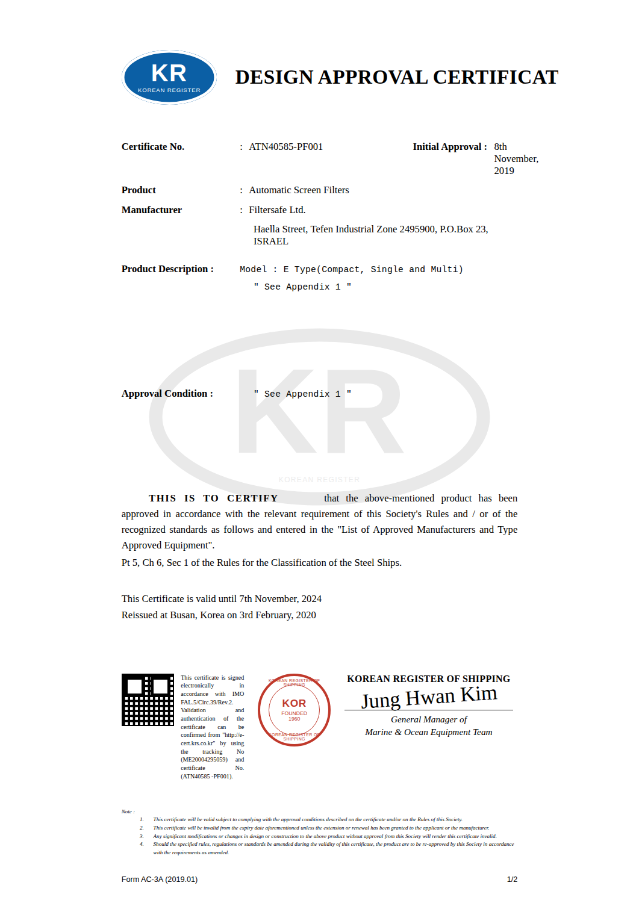KR
KOREAN REGISTER
KR
KOREAN REGISTER
DESIGN APPROVAL CERTIFICATE
Certificate No.
:
ATN40585-PF001 Initial Approval : 8th November, 2019
Product
:
Automatic Screen Filters
Manufacturer
:
Filtersafe Ltd.
Haella Street, Tefen Industrial Zone 2495900, P.O.Box 23, ISRAEL
Product Description :
Model : E Type(Compact, Single and Multi) " See Appendix 1 "
Approval Condition :
" See Appendix 1 "
THIS IS TO CERTIFY that the above-mentioned product has been approved in accordance with the relevant requirement of this Society's Rules and / or of the recognized standards as follows and entered in the "List of Approved Manufacturers and Type Approved Equipment".
Pt 5, Ch 6, Sec 1 of the Rules for the Classification of the Steel Ships.
This Certificate is valid until 7th November, 2024
Reissued at Busan, Korea on 3rd February, 2020
This certificate is signed electronically in accordance with IMO FAL.5/Circ.39/Rev.2. Validation and authentication of the certificate can be confirmed from "http://e-cert.krs.co.kr" by using the tracking No (ME20004295059) and certificate No.(ATN40585 -PF001).
KOREAN REGISTER OF SHIPPING
KOR
FOUNDED
1960
KOREAN REGISTER OF SHIPPING
KOREAN REGISTER OF SHIPPING
Jung Hwan Kim
General Manager of
Marine & Ocean Equipment Team
Note :
1. This certificate will be valid subject to complying with the approval conditions described on the certificate and/or on the Rules of this Society.
2. This certificate will be invalid from the expiry date aforementioned unless the extension or renewal has been granted to the applicant or the manufacturer.
3. Any significant modifications or changes in design or construction to the above product without approval from this Society will render this certificate invalid.
4. Should the specified rules, regulations or standards be amended during the validity of this certificate, the product are to be re-approved by this Society in accordance with the requirements as amended.
Form AC-3A (2019.01)
1/2